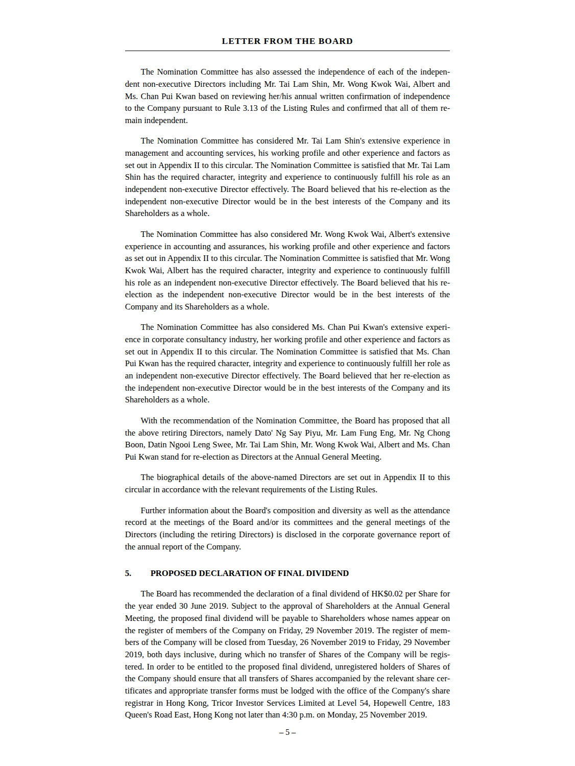LETTER FROM THE BOARD
The Nomination Committee has also assessed the independence of each of the independent non-executive Directors including Mr. Tai Lam Shin, Mr. Wong Kwok Wai, Albert and Ms. Chan Pui Kwan based on reviewing her/his annual written confirmation of independence to the Company pursuant to Rule 3.13 of the Listing Rules and confirmed that all of them remain independent.
The Nomination Committee has considered Mr. Tai Lam Shin's extensive experience in management and accounting services, his working profile and other experience and factors as set out in Appendix II to this circular. The Nomination Committee is satisfied that Mr. Tai Lam Shin has the required character, integrity and experience to continuously fulfill his role as an independent non-executive Director effectively. The Board believed that his re-election as the independent non-executive Director would be in the best interests of the Company and its Shareholders as a whole.
The Nomination Committee has also considered Mr. Wong Kwok Wai, Albert's extensive experience in accounting and assurances, his working profile and other experience and factors as set out in Appendix II to this circular. The Nomination Committee is satisfied that Mr. Wong Kwok Wai, Albert has the required character, integrity and experience to continuously fulfill his role as an independent non-executive Director effectively. The Board believed that his re-election as the independent non-executive Director would be in the best interests of the Company and its Shareholders as a whole.
The Nomination Committee has also considered Ms. Chan Pui Kwan's extensive experience in corporate consultancy industry, her working profile and other experience and factors as set out in Appendix II to this circular. The Nomination Committee is satisfied that Ms. Chan Pui Kwan has the required character, integrity and experience to continuously fulfill her role as an independent non-executive Director effectively. The Board believed that her re-election as the independent non-executive Director would be in the best interests of the Company and its Shareholders as a whole.
With the recommendation of the Nomination Committee, the Board has proposed that all the above retiring Directors, namely Dato' Ng Say Piyu, Mr. Lam Fung Eng, Mr. Ng Chong Boon, Datin Ngooi Leng Swee, Mr. Tai Lam Shin, Mr. Wong Kwok Wai, Albert and Ms. Chan Pui Kwan stand for re-election as Directors at the Annual General Meeting.
The biographical details of the above-named Directors are set out in Appendix II to this circular in accordance with the relevant requirements of the Listing Rules.
Further information about the Board's composition and diversity as well as the attendance record at the meetings of the Board and/or its committees and the general meetings of the Directors (including the retiring Directors) is disclosed in the corporate governance report of the annual report of the Company.
5. PROPOSED DECLARATION OF FINAL DIVIDEND
The Board has recommended the declaration of a final dividend of HK$0.02 per Share for the year ended 30 June 2019. Subject to the approval of Shareholders at the Annual General Meeting, the proposed final dividend will be payable to Shareholders whose names appear on the register of members of the Company on Friday, 29 November 2019. The register of members of the Company will be closed from Tuesday, 26 November 2019 to Friday, 29 November 2019, both days inclusive, during which no transfer of Shares of the Company will be registered. In order to be entitled to the proposed final dividend, unregistered holders of Shares of the Company should ensure that all transfers of Shares accompanied by the relevant share certificates and appropriate transfer forms must be lodged with the office of the Company's share registrar in Hong Kong, Tricor Investor Services Limited at Level 54, Hopewell Centre, 183 Queen's Road East, Hong Kong not later than 4:30 p.m. on Monday, 25 November 2019.
– 5 –